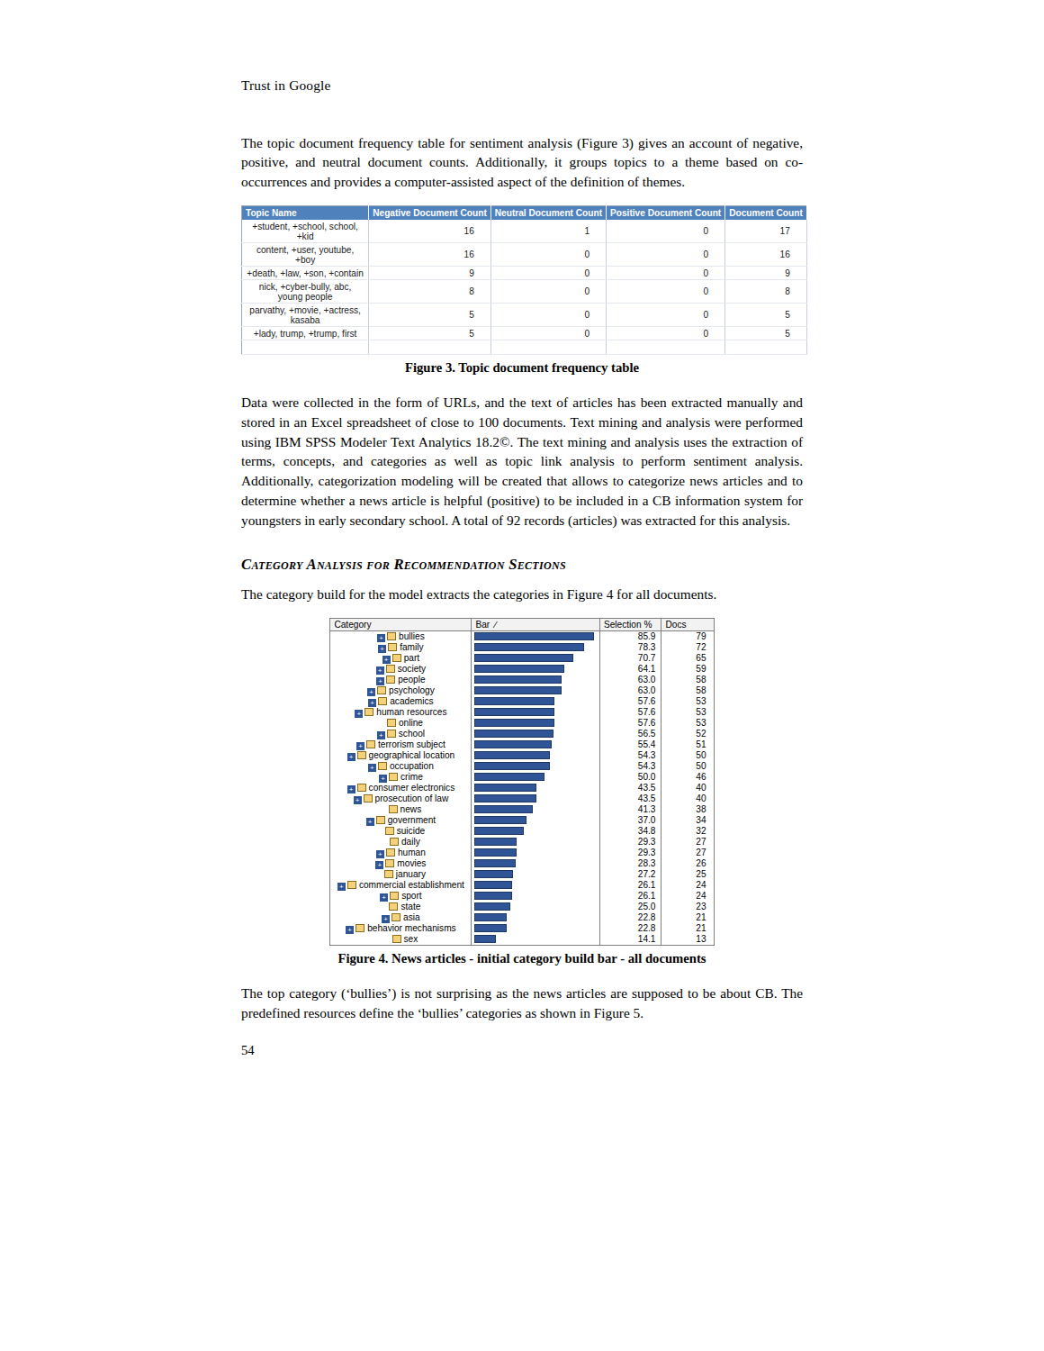Trust in Google
The topic document frequency table for sentiment analysis (Figure 3) gives an account of negative, positive, and neutral document counts. Additionally, it groups topics to a theme based on co-occurrences and provides a computer-assisted aspect of the definition of themes.
| Topic Name | Negative Document Count | Neutral Document Count | Positive Document Count | Document Count |
| --- | --- | --- | --- | --- |
| +student, +school, school, +kid | 16 | 1 | 0 | 17 |
| content, +user, youtube, +boy | 16 | 0 | 0 | 16 |
| +death, +law, +son, +contain | 9 | 0 | 0 | 9 |
| nick, +cyber-bully, abc, young people | 8 | 0 | 0 | 8 |
| parvathy, +movie, +actress, kasaba | 5 | 0 | 0 | 5 |
| +lady, trump, +trump, first | 5 | 0 | 0 | 5 |
Figure 3. Topic document frequency table
Data were collected in the form of URLs, and the text of articles has been extracted manually and stored in an Excel spreadsheet of close to 100 documents. Text mining and analysis were performed using IBM SPSS Modeler Text Analytics 18.2©. The text mining and analysis uses the extraction of terms, concepts, and categories as well as topic link analysis to perform sentiment analysis. Additionally, categorization modeling will be created that allows to categorize news articles and to determine whether a news article is helpful (positive) to be included in a CB information system for youngsters in early secondary school. A total of 92 records (articles) was extracted for this analysis.
Category Analysis for Recommendation Sections
The category build for the model extracts the categories in Figure 4 for all documents.
| Category | Bar ∕ | Selection % | Docs |
| --- | --- | --- | --- |
| + bullies | | 85.9 | 79 |
| + family | | 78.3 | 72 |
| + part | | 70.7 | 65 |
| + society | | 64.1 | 59 |
| + people | | 63.0 | 58 |
| + psychology | | 63.0 | 58 |
| + academics | | 57.6 | 53 |
| + human resources | | 57.6 | 53 |
| online | | 57.6 | 53 |
| + school | | 56.5 | 52 |
| + terrorism subject | | 55.4 | 51 |
| + geographical location | | 54.3 | 50 |
| + occupation | | 54.3 | 50 |
| + crime | | 50.0 | 46 |
| + consumer electronics | | 43.5 | 40 |
| + prosecution of law | | 43.5 | 40 |
| news | | 41.3 | 38 |
| + government | | 37.0 | 34 |
| suicide | | 34.8 | 32 |
| daily | | 29.3 | 27 |
| + human | | 29.3 | 27 |
| + movies | | 28.3 | 26 |
| january | | 27.2 | 25 |
| + commercial establishment | | 26.1 | 24 |
| + sport | | 26.1 | 24 |
| state | | 25.0 | 23 |
| + asia | | 22.8 | 21 |
| + behavior mechanisms | | 22.8 | 21 |
| sex | | 14.1 | 13 |
Figure 4. News articles - initial category build bar - all documents
The top category (‘bullies’) is not surprising as the news articles are supposed to be about CB. The predefined resources define the ‘bullies’ categories as shown in Figure 5.
54